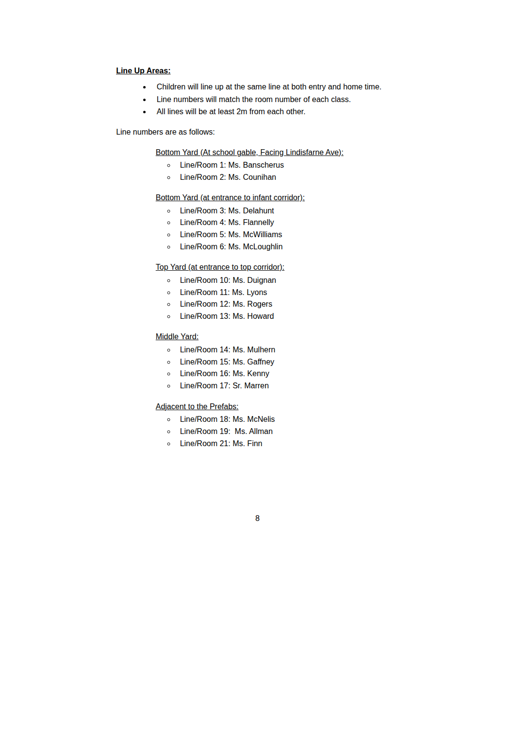Line Up Areas:
Children will line up at the same line at both entry and home time.
Line numbers will match the room number of each class.
All lines will be at least 2m from each other.
Line numbers are as follows:
Bottom Yard (At school gable, Facing Lindisfarne Ave):
Line/Room 1: Ms. Banscherus
Line/Room 2: Ms. Counihan
Bottom Yard (at entrance to infant corridor):
Line/Room 3: Ms. Delahunt
Line/Room 4: Ms. Flannelly
Line/Room 5: Ms. McWilliams
Line/Room 6: Ms. McLoughlin
Top Yard (at entrance to top corridor):
Line/Room 10: Ms. Duignan
Line/Room 11: Ms. Lyons
Line/Room 12: Ms. Rogers
Line/Room 13: Ms. Howard
Middle Yard:
Line/Room 14: Ms. Mulhern
Line/Room 15: Ms. Gaffney
Line/Room 16: Ms. Kenny
Line/Room 17: Sr. Marren
Adjacent to the Prefabs:
Line/Room 18: Ms. McNelis
Line/Room 19: Ms. Allman
Line/Room 21: Ms. Finn
8